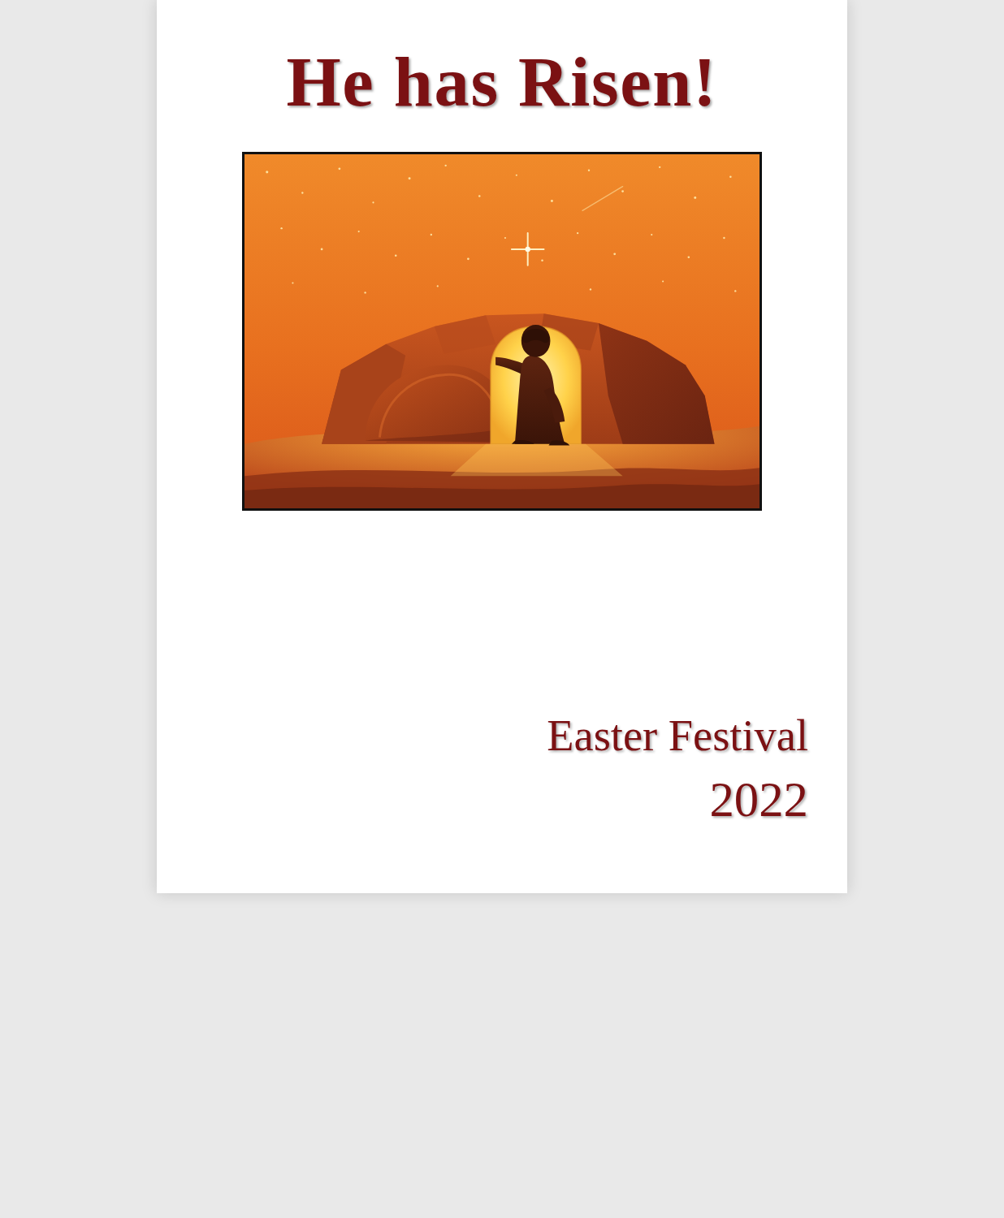He has Risen!
The empty tomb at sunrise Illustration of a risen figure in a robe standing in the glowing doorway of an open rock tomb, with the stone rolled aside, beneath an orange star-filled sky.
Easter Festival 2022